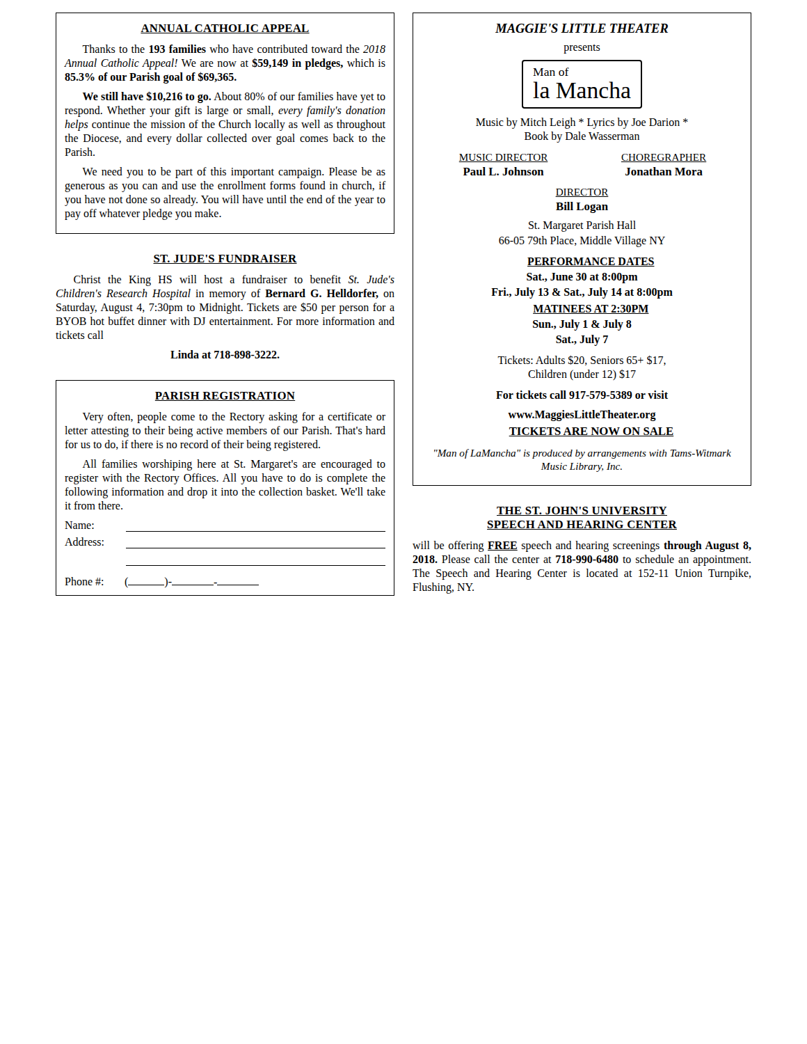ANNUAL CATHOLIC APPEAL
Thanks to the 193 families who have contributed toward the 2018 Annual Catholic Appeal! We are now at $59,149 in pledges, which is 85.3% of our Parish goal of $69,365.
We still have $10,216 to go. About 80% of our families have yet to respond. Whether your gift is large or small, every family's donation helps continue the mission of the Church locally as well as throughout the Diocese, and every dollar collected over goal comes back to the Parish.
We need you to be part of this important campaign. Please be as generous as you can and use the enrollment forms found in church, if you have not done so already. You will have until the end of the year to pay off whatever pledge you make.
ST. JUDE'S FUNDRAISER
Christ the King HS will host a fundraiser to benefit St. Jude's Children's Research Hospital in memory of Bernard G. Helldorfer, on Saturday, August 4, 7:30pm to Midnight. Tickets are $50 per person for a BYOB hot buffet dinner with DJ entertainment. For more information and tickets call
Linda at 718-898-3222.
PARISH REGISTRATION
Very often, people come to the Rectory asking for a certificate or letter attesting to their being active members of our Parish. That's hard for us to do, if there is no record of their being registered.
All families worshiping here at St. Margaret's are encouraged to register with the Rectory Offices. All you have to do is complete the following information and drop it into the collection basket. We'll take it from there.
Name:
Address:
Phone #:
( )- -
MAGGIE'S LITTLE THEATER
presents
Man of la Mancha
Music by Mitch Leigh * Lyrics by Joe Darion *
Book by Dale Wasserman
| MUSIC DIRECTOR | CHOREGRAPHER |
| Paul L. Johnson | Jonathan Mora |
DIRECTOR
Bill Logan
St. Margaret Parish Hall
66-05 79th Place, Middle Village NY
PERFORMANCE DATES
Sat., June 30 at 8:00pm
Fri., July 13 & Sat., July 14 at 8:00pm
MATINEES AT 2:30PM
Sun., July 1 & July 8
Sat., July 7
Tickets: Adults $20, Seniors 65+ $17,
Children (under 12) $17
For tickets call 917-579-5389 or visit
www.MaggiesLittleTheater.org
TICKETS ARE NOW ON SALE
"Man of LaMancha" is produced by arrangements with Tams-Witmark Music Library, Inc.
THE ST. JOHN'S UNIVERSITY
SPEECH AND HEARING CENTER
will be offering FREE speech and hearing screenings through August 8, 2018. Please call the center at 718-990-6480 to schedule an appointment. The Speech and Hearing Center is located at 152-11 Union Turnpike, Flushing, NY.